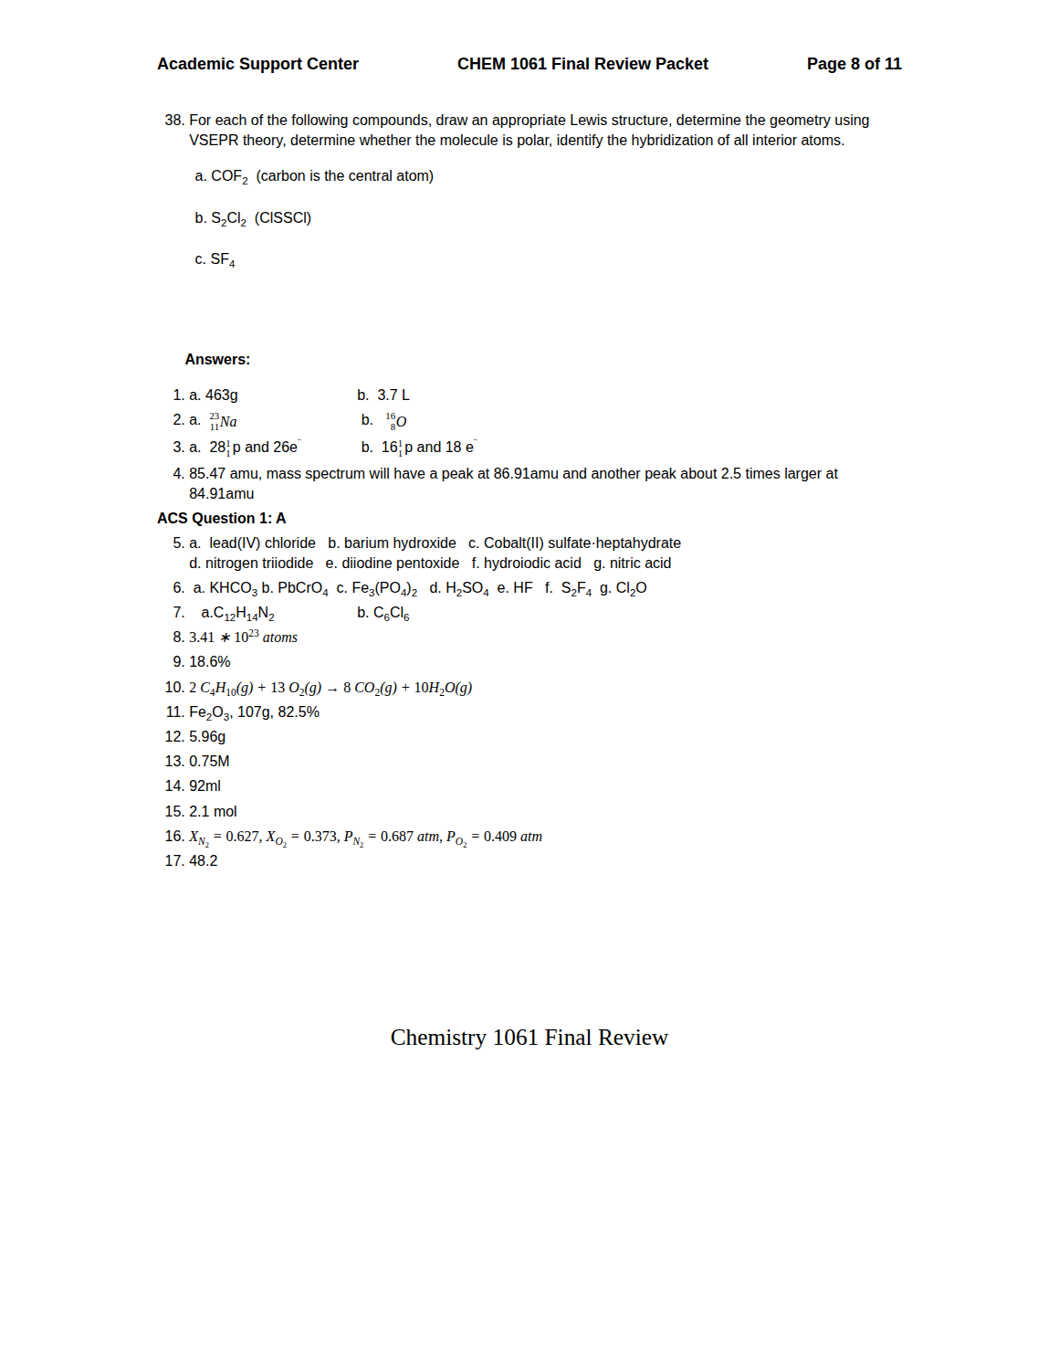Academic Support Center CHEM 1061 Final Review Packet Page 8 of 11
For each of the following compounds, draw an appropriate Lewis structure, determine the geometry using VSEPR theory, determine whether the molecule is polar, identify the hybridization of all interior atoms.
a. COF2 (carbon is the central atom)
b. S2Cl2 (ClSSCl)
c. SF4
Answers:
a. 463gb. 3.7 L
a. 23
11 Na b. 16
8 O
a. 281
1p and 26e¨ b. 161
1p and 18 e¨
85.47 amu, mass spectrum will have a peak at 86.91amu and another peak about 2.5 times larger at 84.91amu
ACS Question 1: A
a. lead(IV) chloride b. barium hydroxide c. Cobalt(II) sulfate·heptahydrate
d. nitrogen triiodide e. diiodine pentoxide f. hydroiodic acid g. nitric acid
a. KHCO3 b. PbCrO4 c. Fe3(PO4)2 d. H2SO4 e. HF f. S2F4 g. Cl2O
a.C12H14N2b. C6Cl6
3.41 ∗ 1023 atoms
18.6%
2 C4H10(g) + 13 O2(g) → 8 CO2(g) + 10 H2O(g)
Fe2O3, 107g, 82.5%
5.96g
0.75M
92ml
2.1 mol
XN2 = 0.627, XO2 = 0.373, PN2 = 0.687 atm, PO2 = 0.409 atm
48.2
Chemistry 1061 Final Review